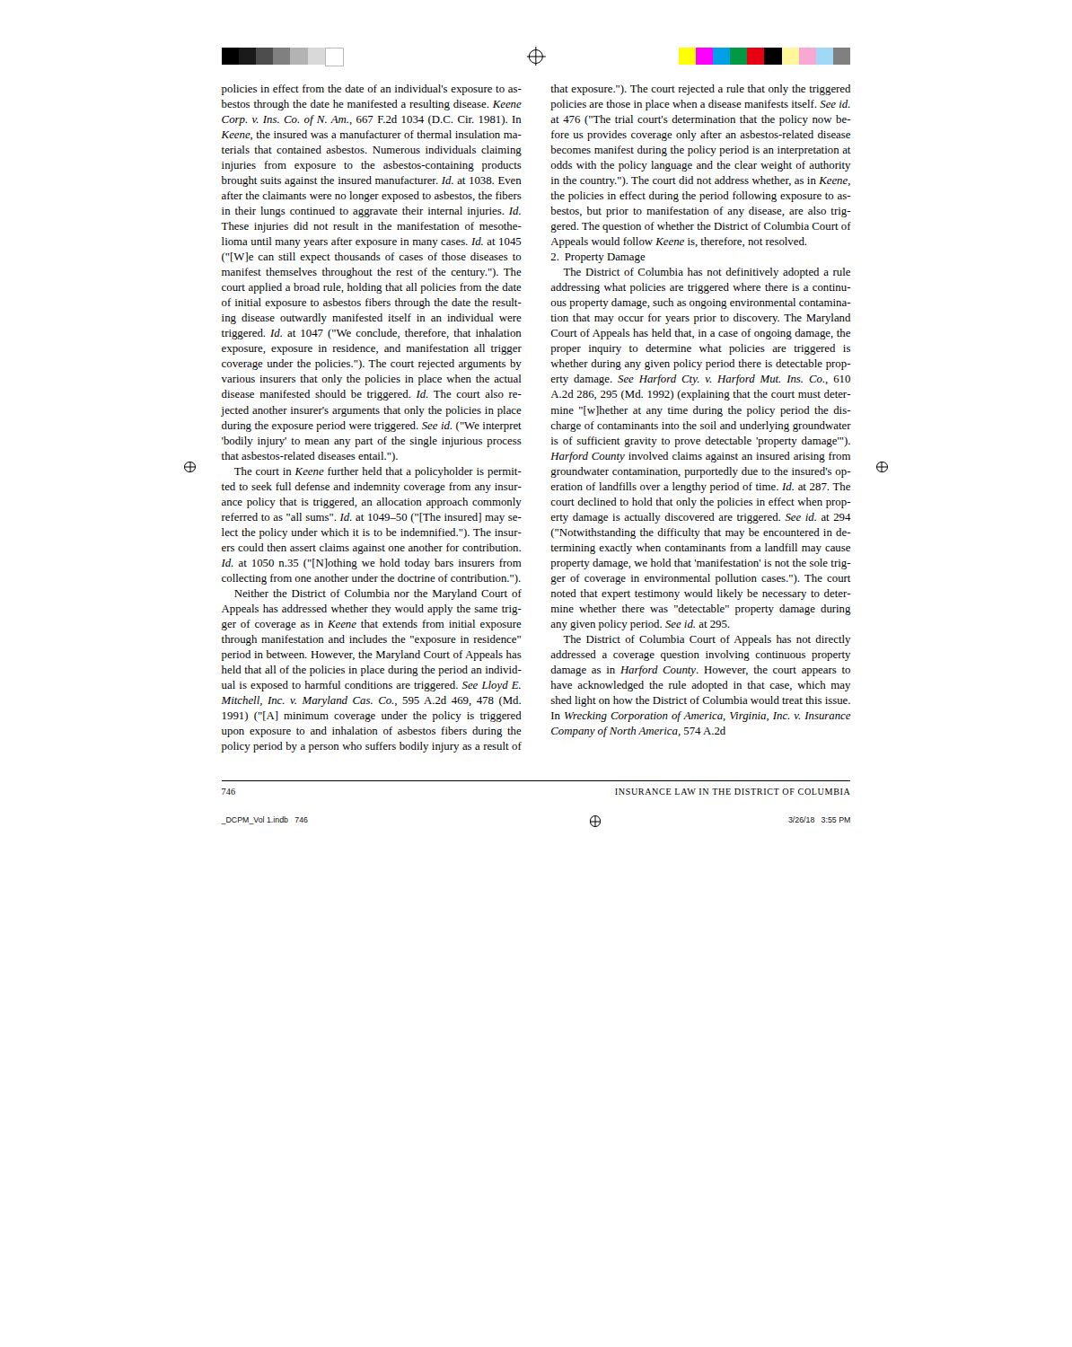policies in effect from the date of an individual's exposure to asbestos through the date he manifested a resulting disease. Keene Corp. v. Ins. Co. of N. Am., 667 F.2d 1034 (D.C. Cir. 1981). In Keene, the insured was a manufacturer of thermal insulation materials that contained asbestos. Numerous individuals claiming injuries from exposure to the asbestos-containing products brought suits against the insured manufacturer. Id. at 1038. Even after the claimants were no longer exposed to asbestos, the fibers in their lungs continued to aggravate their internal injuries. Id. These injuries did not result in the manifestation of mesothelioma until many years after exposure in many cases. Id. at 1045 ("[W]e can still expect thousands of cases of those diseases to manifest themselves throughout the rest of the century."). The court applied a broad rule, holding that all policies from the date of initial exposure to asbestos fibers through the date the resulting disease outwardly manifested itself in an individual were triggered. Id. at 1047 ("We conclude, therefore, that inhalation exposure, exposure in residence, and manifestation all trigger coverage under the policies."). The court rejected arguments by various insurers that only the policies in place when the actual disease manifested should be triggered. Id. The court also rejected another insurer's arguments that only the policies in place during the exposure period were triggered. See id. ("We interpret 'bodily injury' to mean any part of the single injurious process that asbestos-related diseases entail.").
The court in Keene further held that a policyholder is permitted to seek full defense and indemnity coverage from any insurance policy that is triggered, an allocation approach commonly referred to as "all sums". Id. at 1049–50 ("[The insured] may select the policy under which it is to be indemnified."). The insurers could then assert claims against one another for contribution. Id. at 1050 n.35 ("[N]othing we hold today bars insurers from collecting from one another under the doctrine of contribution.").
Neither the District of Columbia nor the Maryland Court of Appeals has addressed whether they would apply the same trigger of coverage as in Keene that extends from initial exposure through manifestation and includes the "exposure in residence" period in between. However, the Maryland Court of Appeals has held that all of the policies in place during the period an individual is exposed to harmful conditions are triggered. See Lloyd E. Mitchell, Inc. v. Maryland Cas. Co., 595 A.2d 469, 478 (Md. 1991) ("[A] minimum coverage under the policy is triggered upon exposure to and inhalation of asbestos fibers during the policy period by a person who suffers bodily injury as a result of that exposure."). The court rejected a rule that only the triggered policies are those in place when a disease manifests itself. See id. at 476 ("The trial court's determination that the policy now before us provides coverage only after an asbestos-related disease becomes manifest during the policy period is an interpretation at odds with the policy language and the clear weight of authority in the country."). The court did not address whether, as in Keene, the policies in effect during the period following exposure to asbestos, but prior to manifestation of any disease, are also triggered. The question of whether the District of Columbia Court of Appeals would follow Keene is, therefore, not resolved.
2. Property Damage
The District of Columbia has not definitively adopted a rule addressing what policies are triggered where there is a continuous property damage, such as ongoing environmental contamination that may occur for years prior to discovery. The Maryland Court of Appeals has held that, in a case of ongoing damage, the proper inquiry to determine what policies are triggered is whether during any given policy period there is detectable property damage. See Harford Cty. v. Harford Mut. Ins. Co., 610 A.2d 286, 295 (Md. 1992) (explaining that the court must determine "[w]hether at any time during the policy period the discharge of contaminants into the soil and underlying groundwater is of sufficient gravity to prove detectable 'property damage'"). Harford County involved claims against an insured arising from groundwater contamination, purportedly due to the insured's operation of landfills over a lengthy period of time. Id. at 287. The court declined to hold that only the policies in effect when property damage is actually discovered are triggered. See id. at 294 ("Notwithstanding the difficulty that may be encountered in determining exactly when contaminants from a landfill may cause property damage, we hold that 'manifestation' is not the sole trigger of coverage in environmental pollution cases."). The court noted that expert testimony would likely be necessary to determine whether there was "detectable" property damage during any given policy period. See id. at 295.
The District of Columbia Court of Appeals has not directly addressed a coverage question involving continuous property damage as in Harford County. However, the court appears to have acknowledged the rule adopted in that case, which may shed light on how the District of Columbia would treat this issue. In Wrecking Corporation of America, Virginia, Inc. v. Insurance Company of North America, 574 A.2d
746 Insurance Law in the District of Columbia
_DCPM_Vol 1.indb 746 3/26/18 3:55 PM